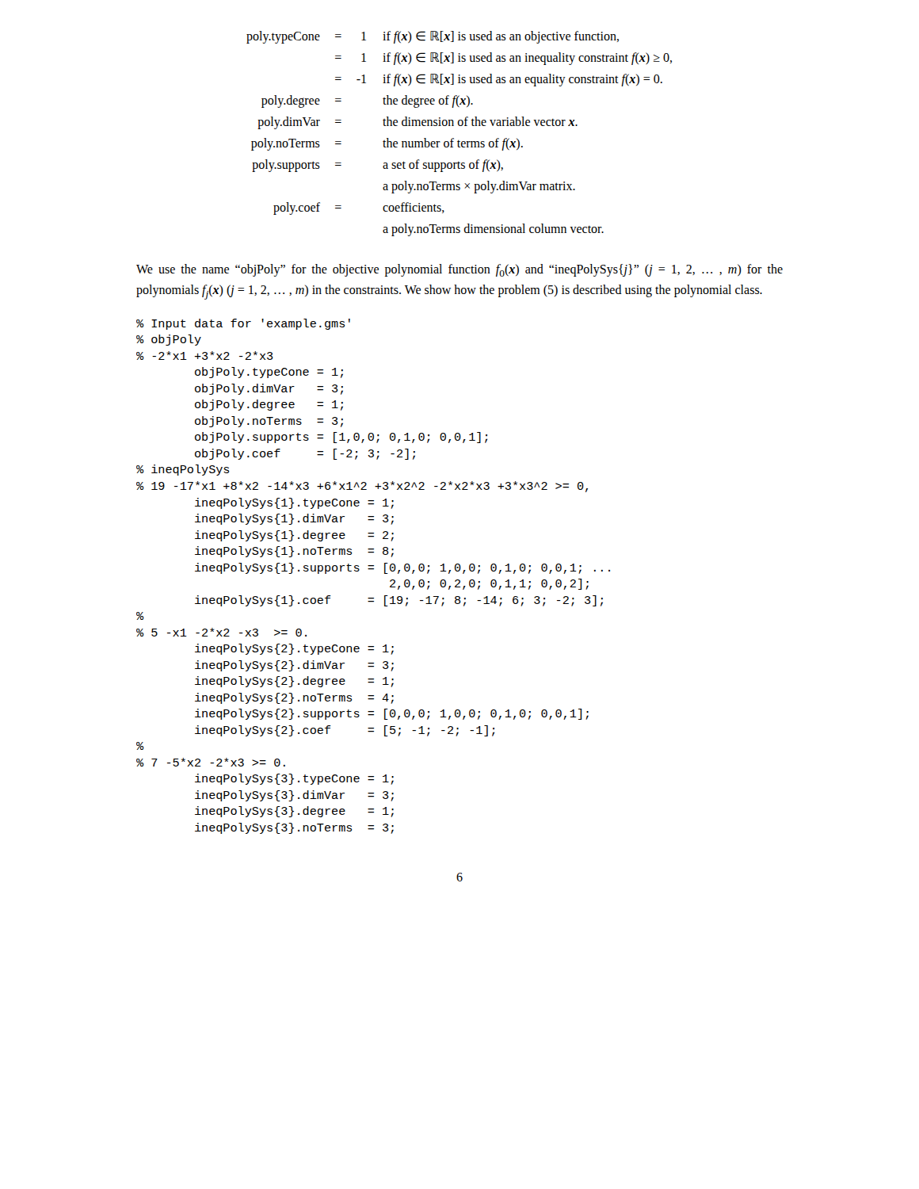| poly.typeCone | = | 1 | if f ( x ) ∈ ℝ[ x ] is used as an objective function, |
| | = | 1 | if f ( x ) ∈ ℝ[ x ] is used as an inequality constraint f ( x ) ≥ 0, |
| | = | -1 | if f ( x ) ∈ ℝ[ x ] is used as an equality constraint f ( x ) = 0. |
| poly.degree | = | | the degree of f ( x ). |
| poly.dimVar | = | | the dimension of the variable vector x . |
| poly.noTerms | = | | the number of terms of f ( x ). |
| poly.supports | = | | a set of supports of f ( x ), |
| | | | a poly.noTerms × poly.dimVar matrix. |
| poly.coef | = | | coefficients, |
| | | | a poly.noTerms dimensional column vector. |
We use the name “objPoly” for the objective polynomial function f0(x) and “ineqPolySys{j}” (j = 1, 2, … , m) for the polynomials fj(x) (j = 1, 2, … , m) in the constraints. We show how the problem (5) is described using the polynomial class.
% Input data for 'example.gms'
% objPoly
% -2*x1 +3*x2 -2*x3
        objPoly.typeCone = 1;
        objPoly.dimVar   = 3;
        objPoly.degree   = 1;
        objPoly.noTerms  = 3;
        objPoly.supports = [1,0,0; 0,1,0; 0,0,1];
        objPoly.coef     = [-2; 3; -2];
% ineqPolySys
% 19 -17*x1 +8*x2 -14*x3 +6*x1^2 +3*x2^2 -2*x2*x3 +3*x3^2 >= 0,
        ineqPolySys{1}.typeCone = 1;
        ineqPolySys{1}.dimVar   = 3;
        ineqPolySys{1}.degree   = 2;
        ineqPolySys{1}.noTerms  = 8;
        ineqPolySys{1}.supports = [0,0,0; 1,0,0; 0,1,0; 0,0,1; ...
                                   2,0,0; 0,2,0; 0,1,1; 0,0,2];
        ineqPolySys{1}.coef     = [19; -17; 8; -14; 6; 3; -2; 3];
%
% 5 -x1 -2*x2 -x3  >= 0.
        ineqPolySys{2}.typeCone = 1;
        ineqPolySys{2}.dimVar   = 3;
        ineqPolySys{2}.degree   = 1;
        ineqPolySys{2}.noTerms  = 4;
        ineqPolySys{2}.supports = [0,0,0; 1,0,0; 0,1,0; 0,0,1];
        ineqPolySys{2}.coef     = [5; -1; -2; -1];
%
% 7 -5*x2 -2*x3 >= 0.
        ineqPolySys{3}.typeCone = 1;
        ineqPolySys{3}.dimVar   = 3;
        ineqPolySys{3}.degree   = 1;
        ineqPolySys{3}.noTerms  = 3;
6